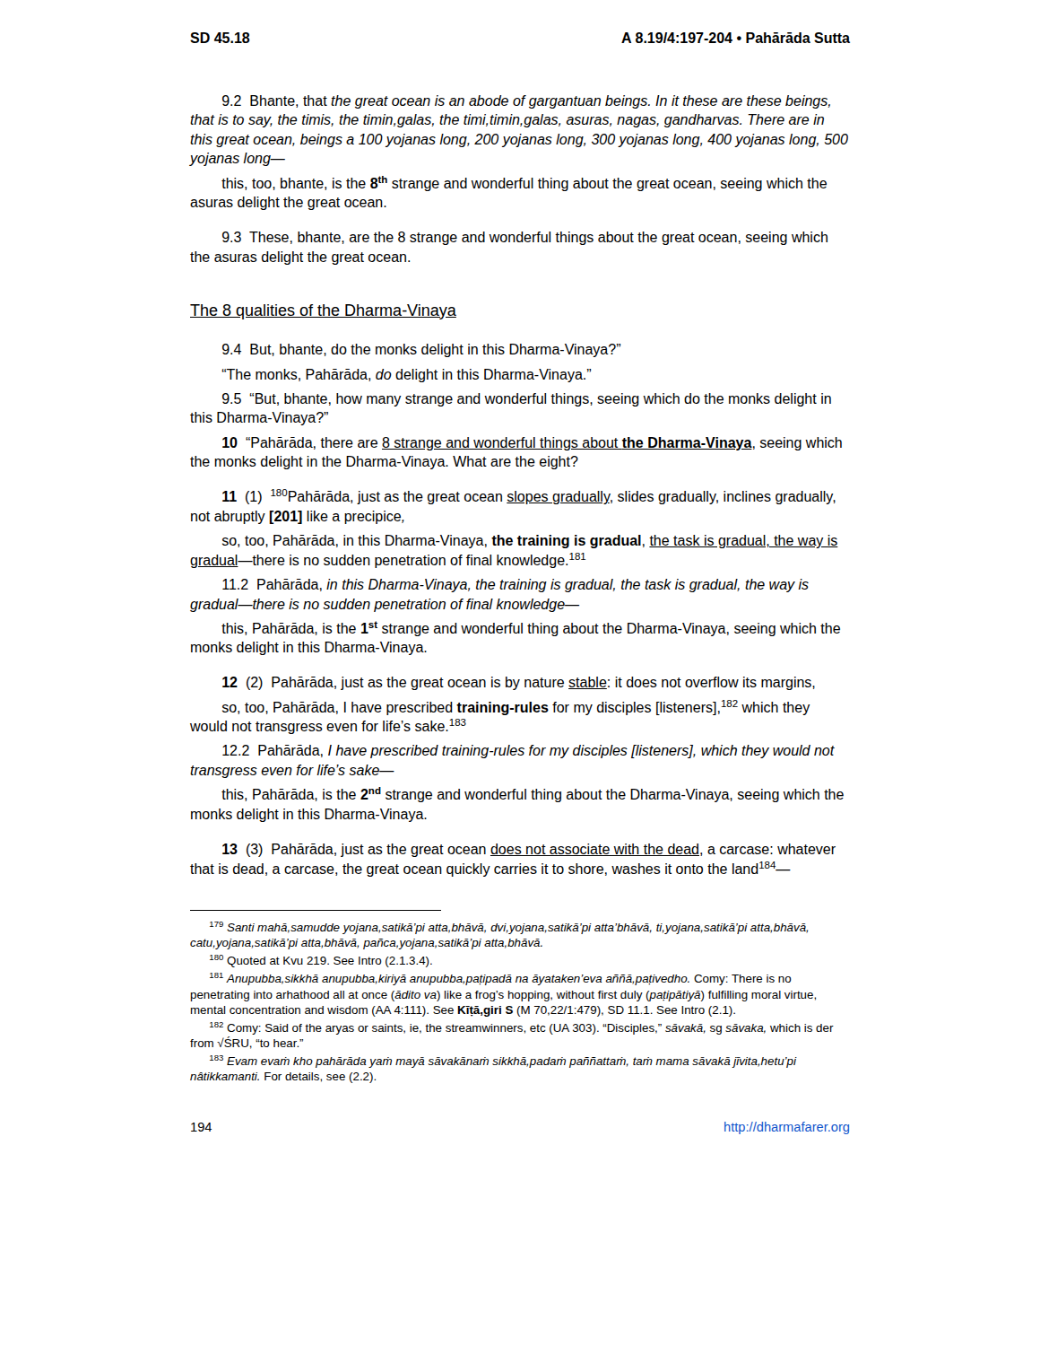SD 45.18
A 8.19/4:197-204 • Pahārāda Sutta
9.2 Bhante, that the great ocean is an abode of gargantuan beings. In it these are these beings, that is to say, the timis, the timin,galas, the timi,timin,galas, asuras, nagas, gandharvas. There are in this great ocean, beings a 100 yojanas long, 200 yojanas long, 300 yojanas long, 400 yojanas long, 500 yojanas long—
this, too, bhante, is the 8th strange and wonderful thing about the great ocean, seeing which the asuras delight the great ocean.
9.3 These, bhante, are the 8 strange and wonderful things about the great ocean, seeing which the asuras delight the great ocean.
The 8 qualities of the Dharma-Vinaya
9.4 But, bhante, do the monks delight in this Dharma-Vinaya?”
“The monks, Pahārāda, do delight in this Dharma-Vinaya.”
9.5 “But, bhante, how many strange and wonderful things, seeing which do the monks delight in this Dharma-Vinaya?”
10 “Pahārāda, there are 8 strange and wonderful things about the Dharma-Vinaya, seeing which the monks delight in the Dharma-Vinaya. What are the eight?
11 (1) 180Pahārāda, just as the great ocean slopes gradually, slides gradually, inclines gradually, not abruptly [201] like a precipice,
so, too, Pahārāda, in this Dharma-Vinaya, the training is gradual, the task is gradual, the way is gradual—there is no sudden penetration of final knowledge.181
11.2 Pahārāda, in this Dharma-Vinaya, the training is gradual, the task is gradual, the way is gradual—there is no sudden penetration of final knowledge—
this, Pahārāda, is the 1st strange and wonderful thing about the Dharma-Vinaya, seeing which the monks delight in this Dharma-Vinaya.
12 (2) Pahārāda, just as the great ocean is by nature stable: it does not overflow its margins,
so, too, Pahārāda, I have prescribed training-rules for my disciples [listeners],182 which they would not transgress even for life’s sake.183
12.2 Pahārāda, I have prescribed training-rules for my disciples [listeners], which they would not transgress even for life’s sake—
this, Pahārāda, is the 2nd strange and wonderful thing about the Dharma-Vinaya, seeing which the monks delight in this Dharma-Vinaya.
13 (3) Pahārāda, just as the great ocean does not associate with the dead, a carcase: whatever that is dead, a carcase, the great ocean quickly carries it to shore, washes it onto the land184—
179 Santi mahā,samudde yojana,satikā’pi atta,bhāvā, dvi,yojana,satikā’pi atta’bhāvā, ti,yojana,satikā’pi atta,bhāvā, catu,yojana,satikā’pi atta,bhāvā, pañca,yojana,satikā’pi atta,bhāvā.
180 Quoted at Kvu 219. See Intro (2.1.3.4).
181 Anupubba,sikkhā anupubba,kiriyā anupubba,paṭipadā na āyataken’eva aññā,paṭivedho. Comy: There is no penetrating into arhathood all at once (ādito va) like a frog’s hopping, without first duly (paṭipātiyā) fulfilling moral virtue, mental concentration and wisdom (AA 4:111). See Kīṭā,giri S (M 70,22/1:479), SD 11.1. See Intro (2.1).
182 Comy: Said of the aryas or saints, ie, the streamwinners, etc (UA 303). “Disciples,” sāvakā, sg sāvaka, which is der from √ŚRU, “to hear.”
183 Evam evaṁ kho pahārāda yaṁ mayā sāvakānaṁ sikkhā,padaṁ paññattaṁ, taṁ mama sāvakā jīvita,hetu’pi nâtikkamanti. For details, see (2.2).
194
http://dharmafarer.org